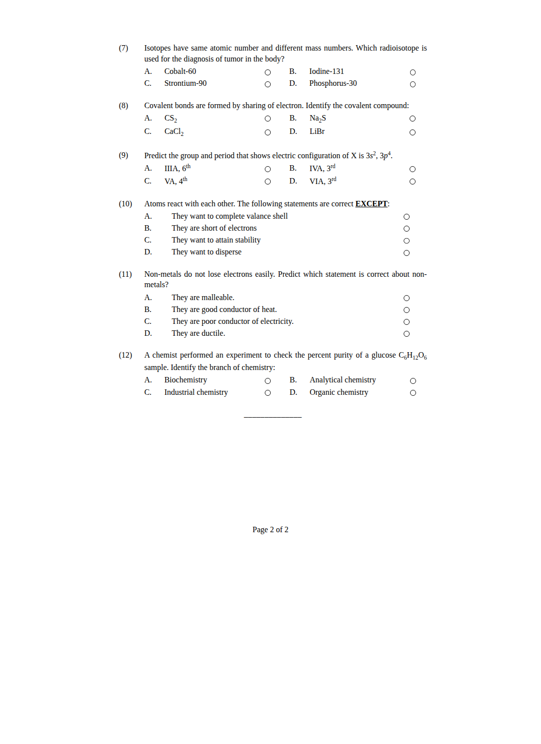(7)
Isotopes have same atomic number and different mass numbers. Which radioisotope is used for the diagnosis of tumor in the body?
| A. | Cobalt-60 | | B. | Iodine-131 | |
| C. | Strontium-90 | | D. | Phosphorus-30 | |
(8)
Covalent bonds are formed by sharing of electron. Identify the covalent compound:
| A. | CS 2 | | B. | Na 2 S | |
| C. | CaCl 2 | | D. | LiBr | |
(9)
Predict the group and period that shows electric configuration of X is 3s2, 3p4.
| A. | IIIA, 6 th | | B. | IVA, 3 rd | |
| C. | VA, 4 th | | D. | VIA, 3 rd | |
(10)
Atoms react with each other. The following statements are correct EXCEPT:
| A. | They want to complete valance shell | |
| B. | They are short of electrons | |
| C. | They want to attain stability | |
| D. | They want to disperse | |
(11)
Non-metals do not lose electrons easily. Predict which statement is correct about non-metals?
| A. | They are malleable. | |
| B. | They are good conductor of heat. | |
| C. | They are poor conductor of electricity. | |
| D. | They are ductile. | |
(12)
A chemist performed an experiment to check the percent purity of a glucose C6H12O6 sample. Identify the branch of chemistry:
| A. | Biochemistry | | B. | Analytical chemistry | |
| C. | Industrial chemistry | | D. | Organic chemistry | |
______________
Page 2 of 2